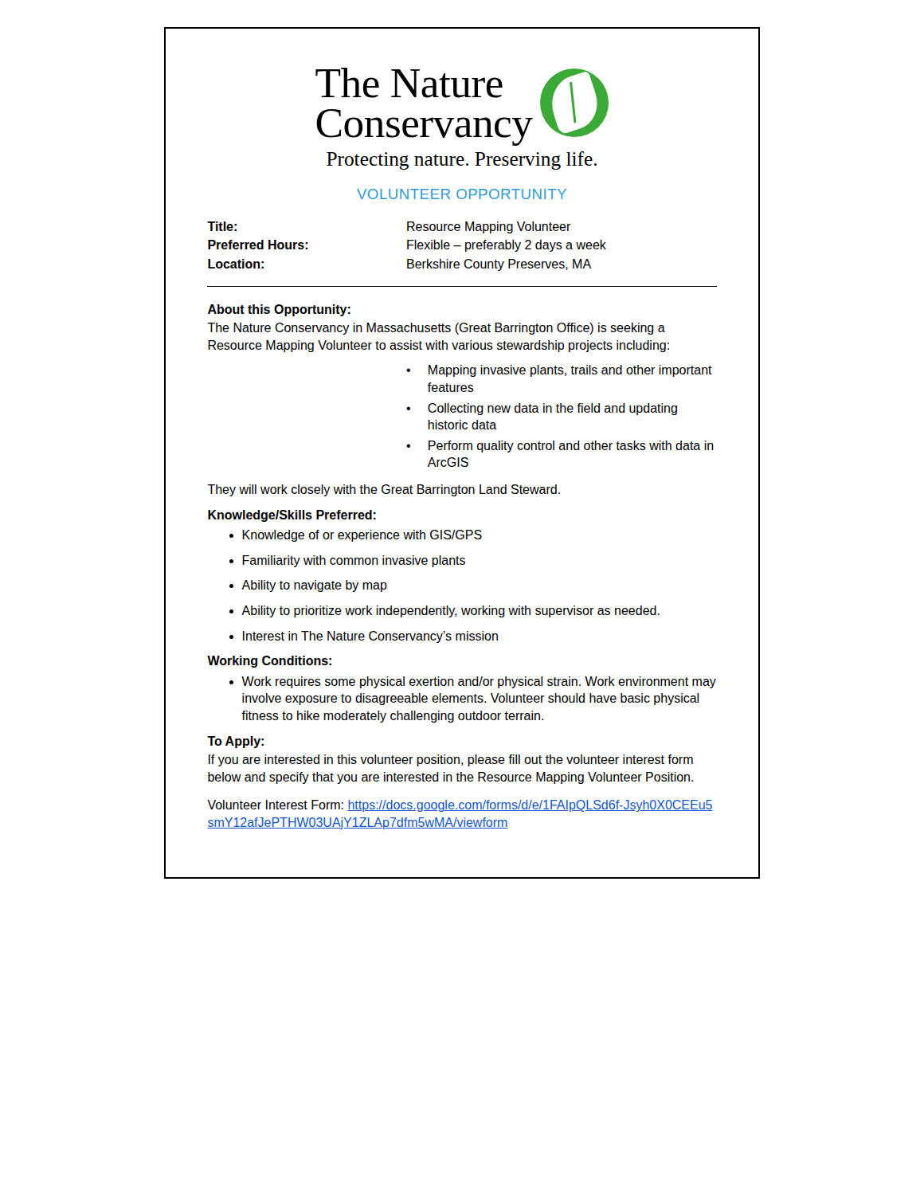The Nature
Conservancy
Protecting nature. Preserving life.
VOLUNTEER OPPORTUNITY
| Title: | Resource Mapping Volunteer |
| Preferred Hours: | Flexible – preferably 2 days a week |
| Location: | Berkshire County Preserves, MA |
About this Opportunity:
The Nature Conservancy in Massachusetts (Great Barrington Office) is seeking a Resource Mapping Volunteer to assist with various stewardship projects including:
Mapping invasive plants, trails and other important features
Collecting new data in the field and updating historic data
Perform quality control and other tasks with data in ArcGIS
They will work closely with the Great Barrington Land Steward.
Knowledge/Skills Preferred:
Knowledge of or experience with GIS/GPS
Familiarity with common invasive plants
Ability to navigate by map
Ability to prioritize work independently, working with supervisor as needed.
Interest in The Nature Conservancy’s mission
Working Conditions:
Work requires some physical exertion and/or physical strain. Work environment may involve exposure to disagreeable elements. Volunteer should have basic physical fitness to hike moderately challenging outdoor terrain.
To Apply:
If you are interested in this volunteer position, please fill out the volunteer interest form below and specify that you are interested in the Resource Mapping Volunteer Position.
Volunteer Interest Form: https://docs.google.com/forms/d/e/1FAIpQLSd6f-Jsyh0X0CEEu5smY12afJePTHW03UAjY1ZLAp7dfm5wMA/viewform